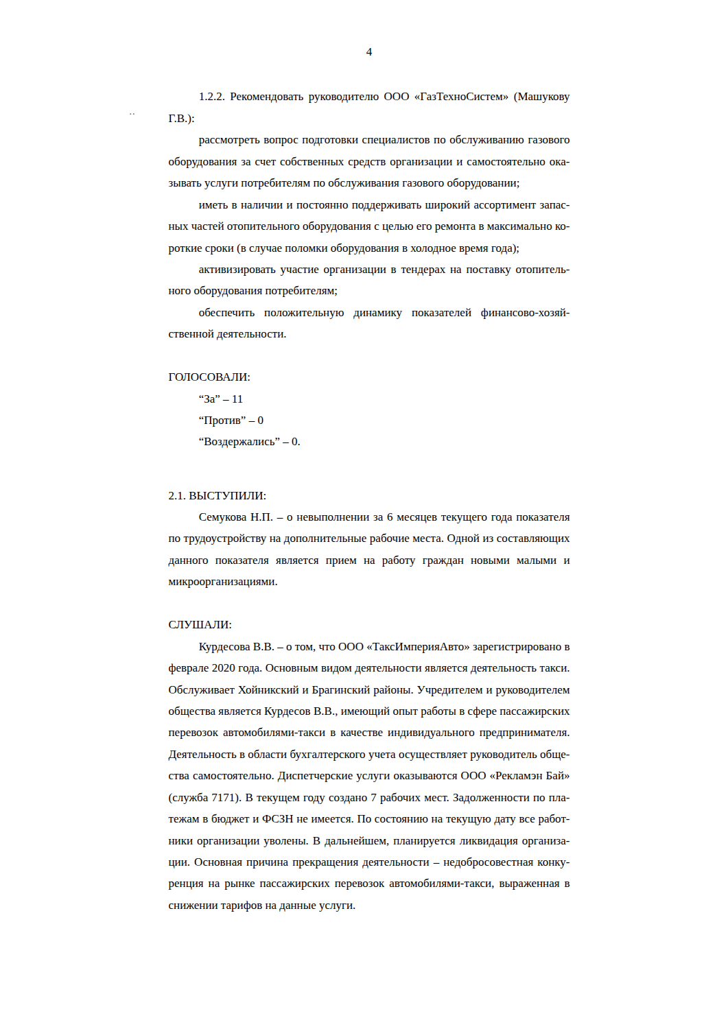..
4
1.2.2. Рекомендовать руководителю ООО «ГазТехноСистем» (Машукову Г.В.):
рассмотреть вопрос подготовки специалистов по обслуживанию газового оборудования за счет собственных средств организации и самостоятельно оказывать услуги потребителям по обслуживания газового оборудовании;
иметь в наличии и постоянно поддерживать широкий ассортимент запасных частей отопительного оборудования с целью его ремонта в максимально короткие сроки (в случае поломки оборудования в холодное время года);
активизировать участие организации в тендерах на поставку отопительного оборудования потребителям;
обеспечить положительную динамику показателей финансово-хозяйственной деятельности.
ГОЛОСОВАЛИ:
“За” – 11
“Против” – 0
“Воздержались” – 0.
2.1. ВЫСТУПИЛИ:
Семукова Н.П. – о невыполнении за 6 месяцев текущего года показателя по трудоустройству на дополнительные рабочие места. Одной из составляющих данного показателя является прием на работу граждан новыми малыми и микроорганизациями.
СЛУШАЛИ:
Курдесова В.В. – о том, что ООО «ТаксИмперияАвто» зарегистрировано в феврале 2020 года. Основным видом деятельности является деятельность такси. Обслуживает Хойникский и Брагинский районы. Учредителем и руководителем общества является Курдесов В.В., имеющий опыт работы в сфере пассажирских перевозок автомобилями-такси в качестве индивидуального предпринимателя. Деятельность в области бухгалтерского учета осуществляет руководитель общества самостоятельно. Диспетчерские услуги оказываются ООО «Рекламэн Бай» (служба 7171). В текущем году создано 7 рабочих мест. Задолженности по платежам в бюджет и ФСЗН не имеется. По состоянию на текущую дату все работники организации уволены. В дальнейшем, планируется ликвидация организации. Основная причина прекращения деятельности – недобросовестная конкуренция на рынке пассажирских перевозок автомобилями-такси, выраженная в снижении тарифов на данные услуги.